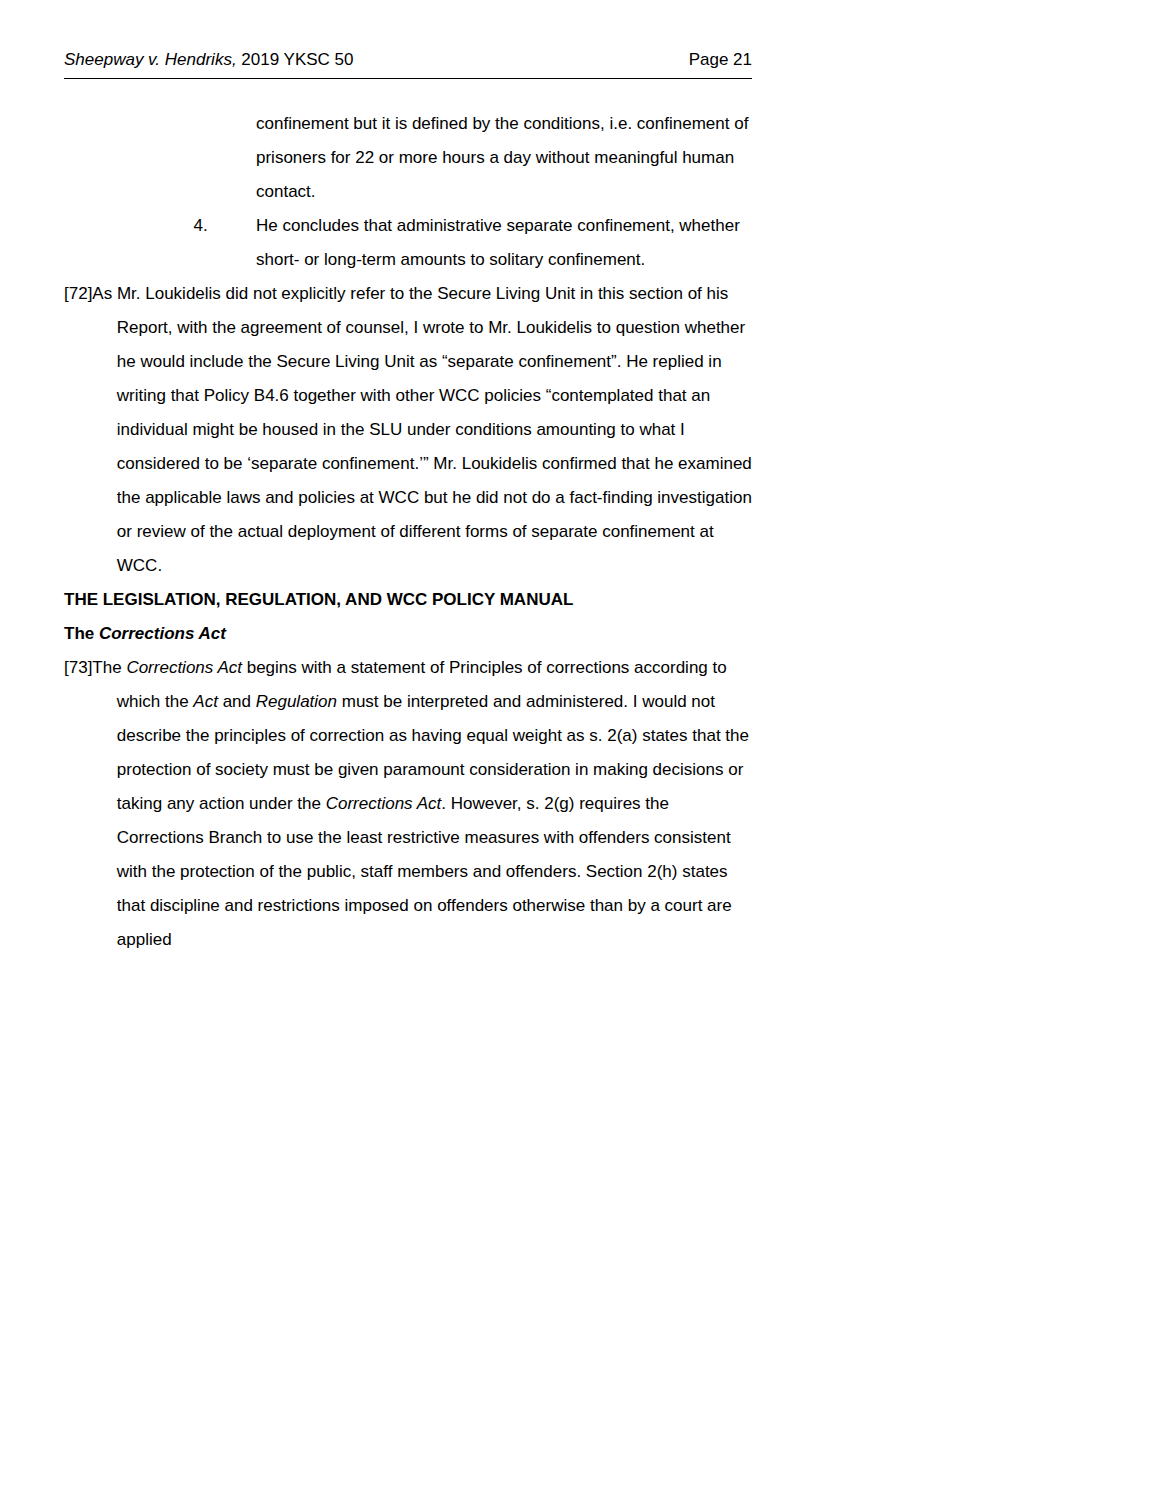Sheepway v. Hendriks, 2019 YKSC 50
Page 21
confinement but it is defined by the conditions, i.e. confinement of prisoners for 22 or more hours a day without meaningful human contact.
4.
He concludes that administrative separate confinement, whether short- or long-term amounts to solitary confinement.
[72] As Mr. Loukidelis did not explicitly refer to the Secure Living Unit in this section of his Report, with the agreement of counsel, I wrote to Mr. Loukidelis to question whether he would include the Secure Living Unit as “separate confinement”. He replied in writing that Policy B4.6 together with other WCC policies “contemplated that an individual might be housed in the SLU under conditions amounting to what I considered to be ‘separate confinement.’” Mr. Loukidelis confirmed that he examined the applicable laws and policies at WCC but he did not do a fact-finding investigation or review of the actual deployment of different forms of separate confinement at WCC.
THE LEGISLATION, REGULATION, AND WCC POLICY MANUAL
The Corrections Act
[73] The Corrections Act begins with a statement of Principles of corrections according to which the Act and Regulation must be interpreted and administered. I would not describe the principles of correction as having equal weight as s. 2(a) states that the protection of society must be given paramount consideration in making decisions or taking any action under the Corrections Act. However, s. 2(g) requires the Corrections Branch to use the least restrictive measures with offenders consistent with the protection of the public, staff members and offenders. Section 2(h) states that discipline and restrictions imposed on offenders otherwise than by a court are applied